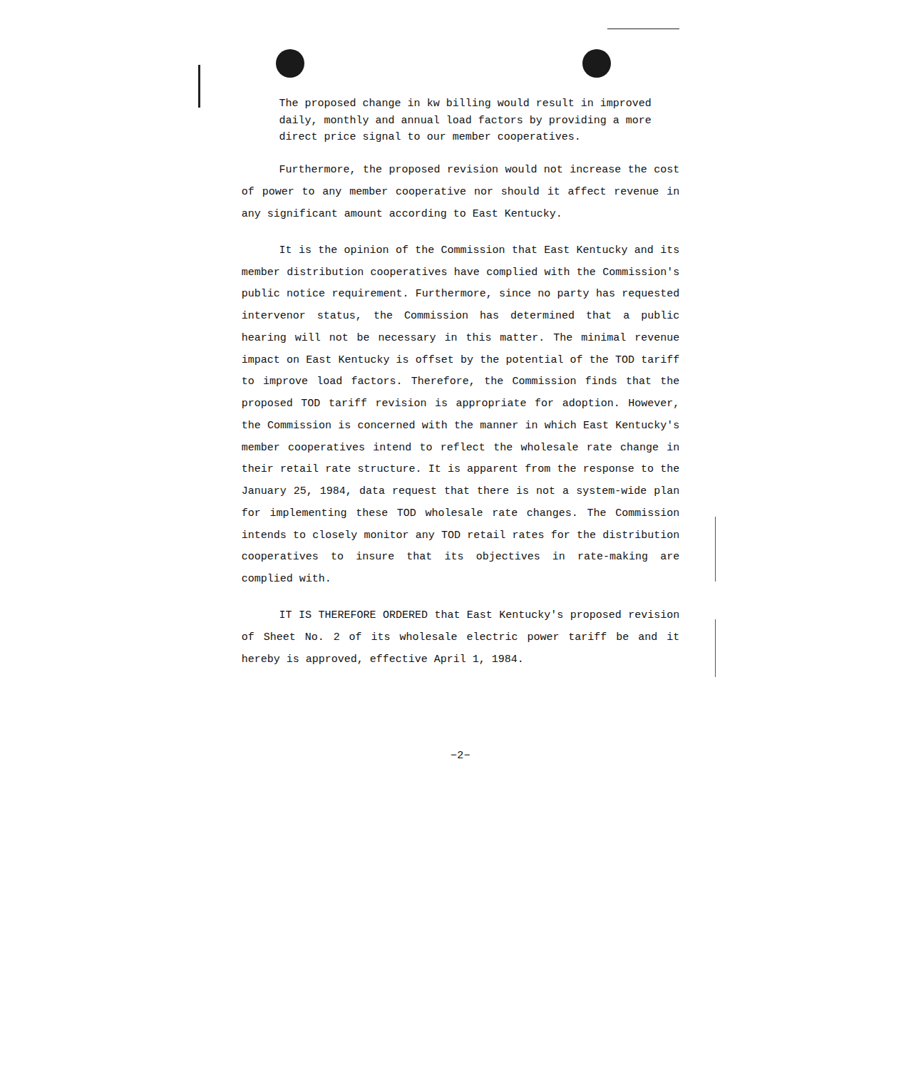The proposed change in kw billing would result in improved daily, monthly and annual load factors by providing a more direct price signal to our member cooperatives.
Furthermore, the proposed revision would not increase the cost of power to any member cooperative nor should it affect revenue in any significant amount according to East Kentucky.
It is the opinion of the Commission that East Kentucky and its member distribution cooperatives have complied with the Commission's public notice requirement. Furthermore, since no party has requested intervenor status, the Commission has determined that a public hearing will not be necessary in this matter. The minimal revenue impact on East Kentucky is offset by the potential of the TOD tariff to improve load factors. Therefore, the Commission finds that the proposed TOD tariff revision is appropriate for adoption. However, the Commission is concerned with the manner in which East Kentucky's member cooperatives intend to reflect the wholesale rate change in their retail rate structure. It is apparent from the response to the January 25, 1984, data request that there is not a system-wide plan for implementing these TOD wholesale rate changes. The Commission intends to closely monitor any TOD retail rates for the distribution cooperatives to insure that its objectives in rate-making are complied with.
IT IS THEREFORE ORDERED that East Kentucky's proposed revision of Sheet No. 2 of its wholesale electric power tariff be and it hereby is approved, effective April 1, 1984.
−2−